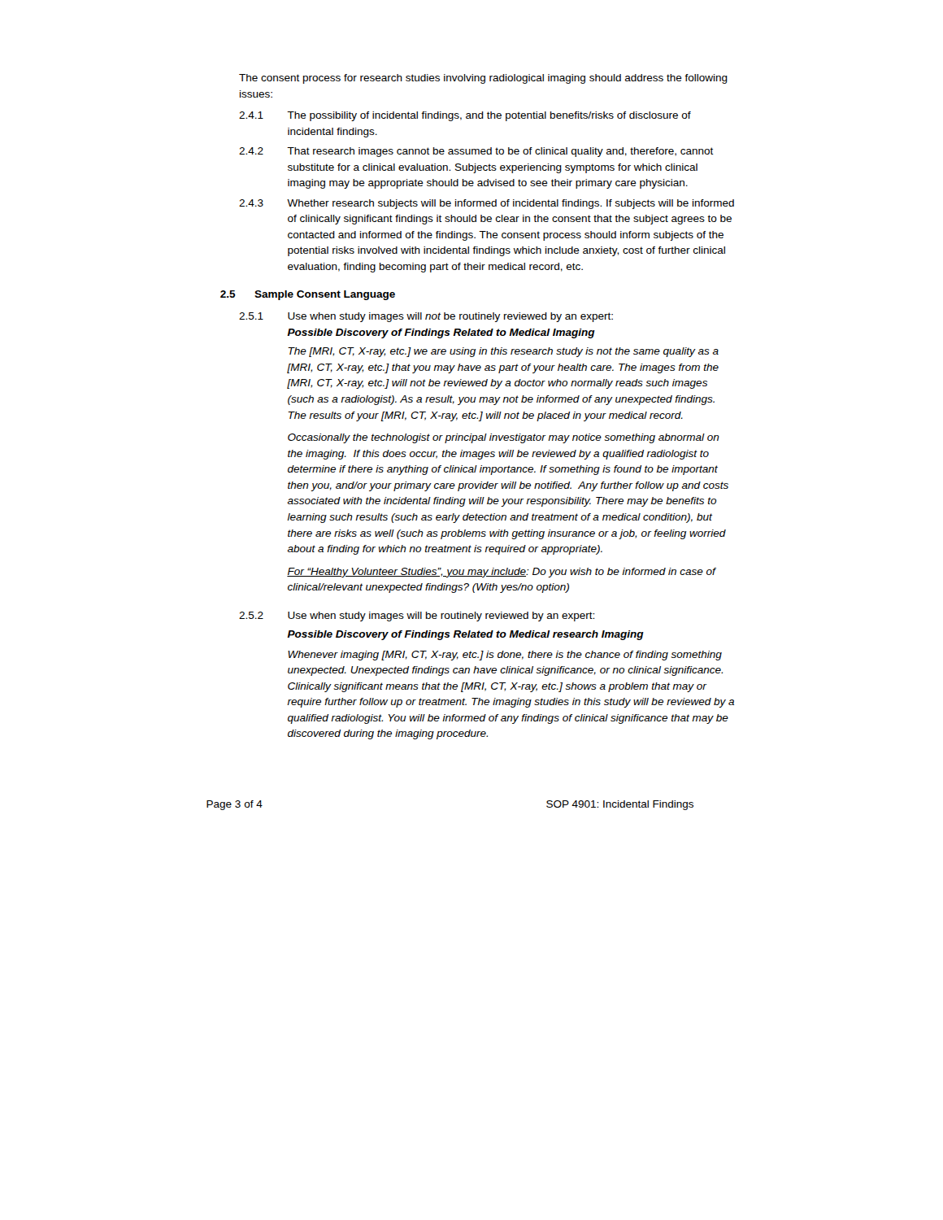The consent process for research studies involving radiological imaging should address the following issues:
2.4.1
The possibility of incidental findings, and the potential benefits/risks of disclosure of incidental findings.
2.4.2
That research images cannot be assumed to be of clinical quality and, therefore, cannot substitute for a clinical evaluation. Subjects experiencing symptoms for which clinical imaging may be appropriate should be advised to see their primary care physician.
2.4.3
Whether research subjects will be informed of incidental findings. If subjects will be informed of clinically significant findings it should be clear in the consent that the subject agrees to be contacted and informed of the findings. The consent process should inform subjects of the potential risks involved with incidental findings which include anxiety, cost of further clinical evaluation, finding becoming part of their medical record, etc.
2.5
Sample Consent Language
2.5.1
Use when study images will not be routinely reviewed by an expert:
Possible Discovery of Findings Related to Medical Imaging
The [MRI, CT, X-ray, etc.] we are using in this research study is not the same quality as a [MRI, CT, X-ray, etc.] that you may have as part of your health care. The images from the [MRI, CT, X-ray, etc.] will not be reviewed by a doctor who normally reads such images (such as a radiologist). As a result, you may not be informed of any unexpected findings. The results of your [MRI, CT, X-ray, etc.] will not be placed in your medical record.
Occasionally the technologist or principal investigator may notice something abnormal on the imaging. If this does occur, the images will be reviewed by a qualified radiologist to determine if there is anything of clinical importance. If something is found to be important then you, and/or your primary care provider will be notified. Any further follow up and costs associated with the incidental finding will be your responsibility. There may be benefits to learning such results (such as early detection and treatment of a medical condition), but there are risks as well (such as problems with getting insurance or a job, or feeling worried about a finding for which no treatment is required or appropriate).
For “Healthy Volunteer Studies”, you may include: Do you wish to be informed in case of clinical/relevant unexpected findings? (With yes/no option)
2.5.2
Use when study images will be routinely reviewed by an expert:
Possible Discovery of Findings Related to Medical research Imaging
Whenever imaging [MRI, CT, X-ray, etc.] is done, there is the chance of finding something unexpected. Unexpected findings can have clinical significance, or no clinical significance. Clinically significant means that the [MRI, CT, X-ray, etc.] shows a problem that may or require further follow up or treatment. The imaging studies in this study will be reviewed by a qualified radiologist. You will be informed of any findings of clinical significance that may be discovered during the imaging procedure.
Page 3 of 4
SOP 4901: Incidental Findings